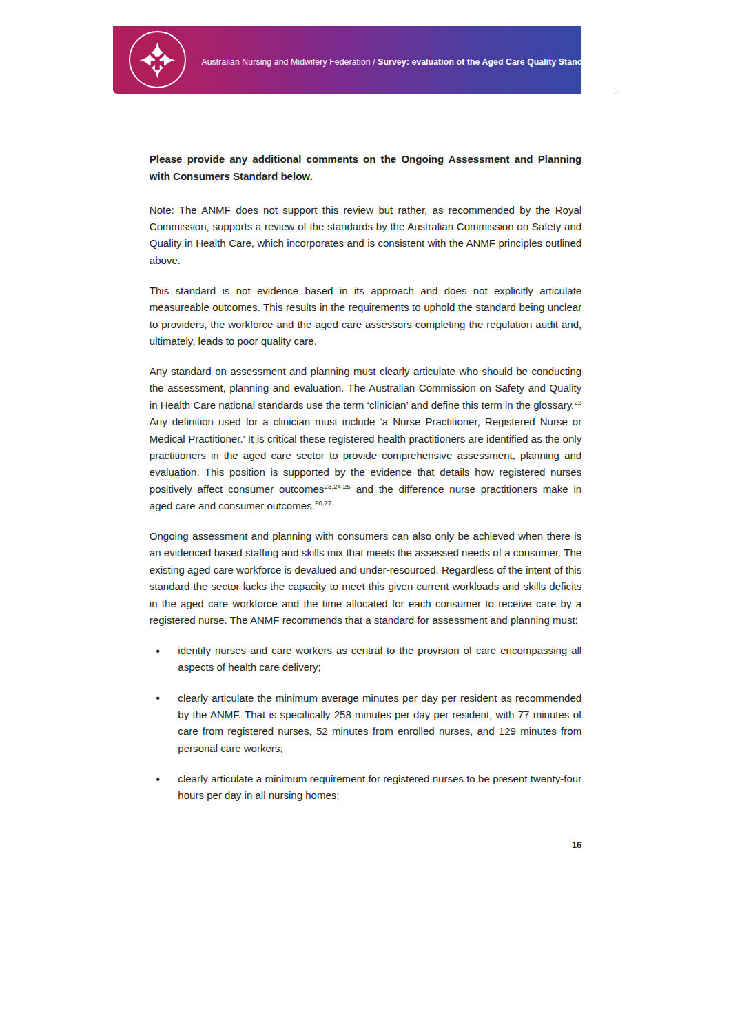Australian Nursing and Midwifery Federation / Survey: evaluation of the Aged Care Quality Standards
Please provide any additional comments on the Ongoing Assessment and Planning with Consumers Standard below.
Note: The ANMF does not support this review but rather, as recommended by the Royal Commission, supports a review of the standards by the Australian Commission on Safety and Quality in Health Care, which incorporates and is consistent with the ANMF principles outlined above.
This standard is not evidence based in its approach and does not explicitly articulate measureable outcomes. This results in the requirements to uphold the standard being unclear to providers, the workforce and the aged care assessors completing the regulation audit and, ultimately, leads to poor quality care.
Any standard on assessment and planning must clearly articulate who should be conducting the assessment, planning and evaluation. The Australian Commission on Safety and Quality in Health Care national standards use the term ‘clinician’ and define this term in the glossary.22 Any definition used for a clinician must include ‘a Nurse Practitioner, Registered Nurse or Medical Practitioner.’ It is critical these registered health practitioners are identified as the only practitioners in the aged care sector to provide comprehensive assessment, planning and evaluation. This position is supported by the evidence that details how registered nurses positively affect consumer outcomes23,24,25 and the difference nurse practitioners make in aged care and consumer outcomes.26,27
Ongoing assessment and planning with consumers can also only be achieved when there is an evidenced based staffing and skills mix that meets the assessed needs of a consumer. The existing aged care workforce is devalued and under-resourced. Regardless of the intent of this standard the sector lacks the capacity to meet this given current workloads and skills deficits in the aged care workforce and the time allocated for each consumer to receive care by a registered nurse. The ANMF recommends that a standard for assessment and planning must:
identify nurses and care workers as central to the provision of care encompassing all aspects of health care delivery;
clearly articulate the minimum average minutes per day per resident as recommended by the ANMF. That is specifically 258 minutes per day per resident, with 77 minutes of care from registered nurses, 52 minutes from enrolled nurses, and 129 minutes from personal care workers;
clearly articulate a minimum requirement for registered nurses to be present twenty-four hours per day in all nursing homes;
16